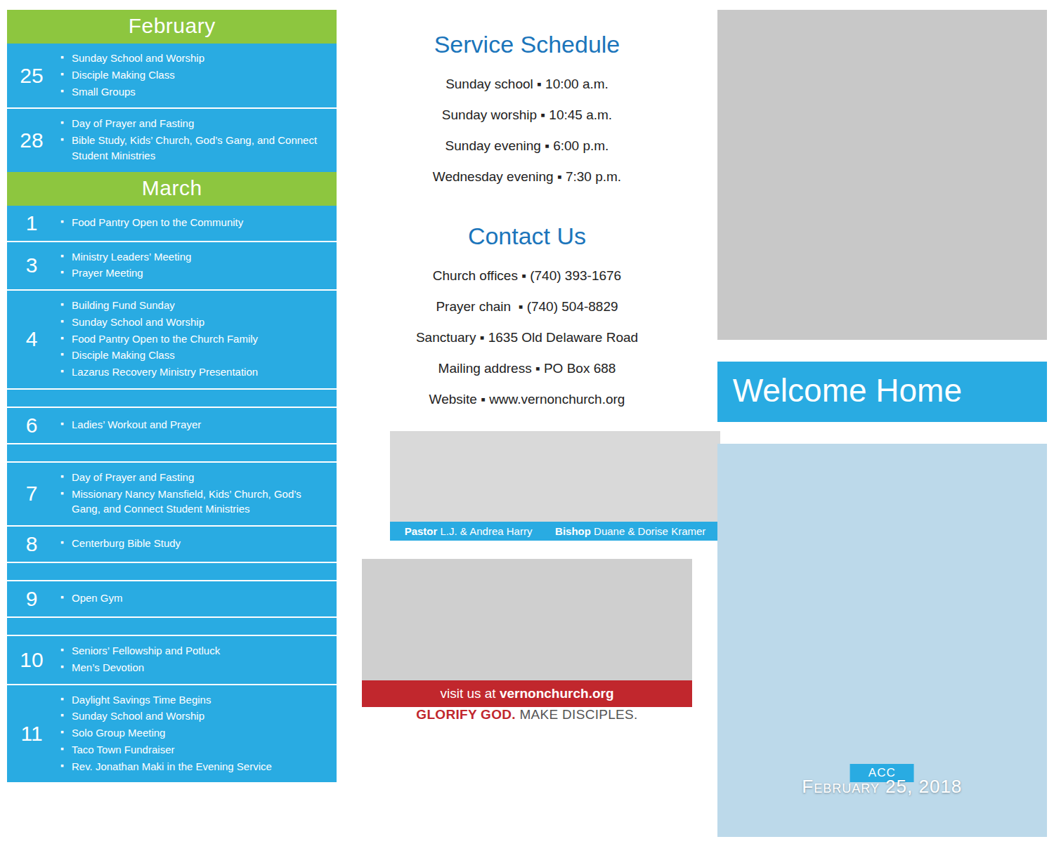February
| 25 | Sunday School and Worship Disciple Making Class Small Groups |
| 28 | Day of Prayer and Fasting Bible Study, Kids’ Church, God’s Gang, and Connect Student Ministries |
March
| 1 | Food Pantry Open to the Community |
| 3 | Ministry Leaders’ Meeting Prayer Meeting |
| 4 | Building Fund Sunday Sunday School and Worship Food Pantry Open to the Church Family Disciple Making Class Lazarus Recovery Ministry Presentation |
| 6 | Ladies’ Workout and Prayer |
| 7 | Day of Prayer and Fasting Missionary Nancy Mansfield, Kids’ Church, God’s Gang, and Connect Student Ministries |
| 8 | Centerburg Bible Study |
| 9 | Open Gym |
| 10 | Seniors’ Fellowship and Potluck Men’s Devotion |
| 11 | Daylight Savings Time Begins Sunday School and Worship Solo Group Meeting Taco Town Fundraiser Rev. Jonathan Maki in the Evening Service |
Service Schedule
Sunday school ▪ 10:00 a.m.
Sunday worship ▪ 10:45 a.m.
Sunday evening ▪ 6:00 p.m.
Wednesday evening ▪ 7:30 p.m.
Contact Us
Church offices ▪ (740) 393-1676
Prayer chain ▪ (740) 504-8829
Sanctuary ▪ 1635 Old Delaware Road
Mailing address ▪ PO Box 688
Website ▪ www.vernonchurch.org
Pastor L.J. & Andrea Harry Bishop Duane & Dorise Kramer
visit us at vernonchurch.org
GLORIFY GOD. MAKE DISCIPLES.
Welcome Home
ACC
February 25, 2018